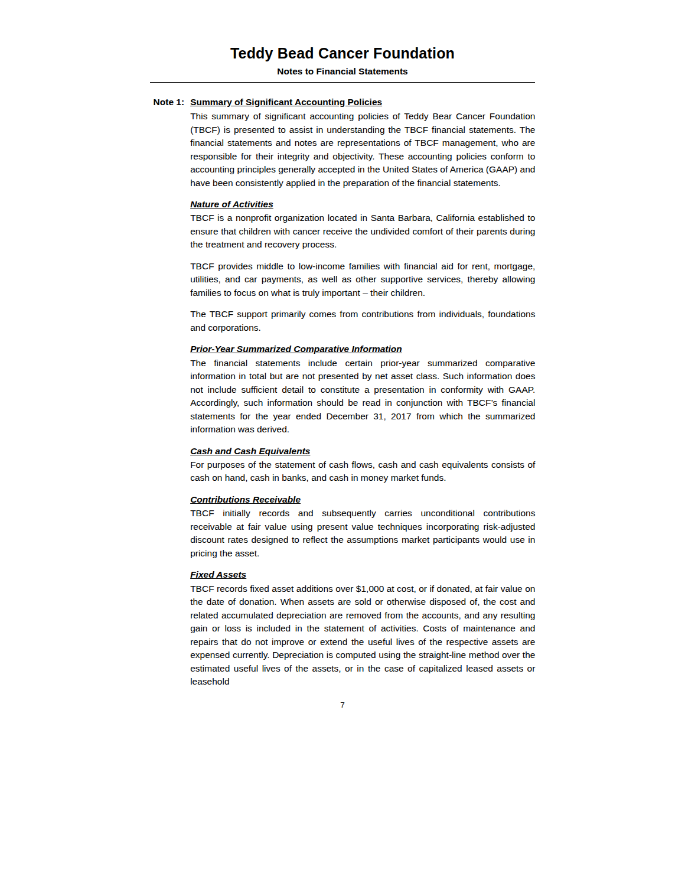Teddy Bead Cancer Foundation
Notes to Financial Statements
Note 1:
Summary of Significant Accounting Policies
This summary of significant accounting policies of Teddy Bear Cancer Foundation (TBCF) is presented to assist in understanding the TBCF financial statements. The financial statements and notes are representations of TBCF management, who are responsible for their integrity and objectivity. These accounting policies conform to accounting principles generally accepted in the United States of America (GAAP) and have been consistently applied in the preparation of the financial statements.
Nature of Activities
TBCF is a nonprofit organization located in Santa Barbara, California established to ensure that children with cancer receive the undivided comfort of their parents during the treatment and recovery process.
TBCF provides middle to low-income families with financial aid for rent, mortgage, utilities, and car payments, as well as other supportive services, thereby allowing families to focus on what is truly important – their children.
The TBCF support primarily comes from contributions from individuals, foundations and corporations.
Prior-Year Summarized Comparative Information
The financial statements include certain prior-year summarized comparative information in total but are not presented by net asset class. Such information does not include sufficient detail to constitute a presentation in conformity with GAAP. Accordingly, such information should be read in conjunction with TBCF’s financial statements for the year ended December 31, 2017 from which the summarized information was derived.
Cash and Cash Equivalents
For purposes of the statement of cash flows, cash and cash equivalents consists of cash on hand, cash in banks, and cash in money market funds.
Contributions Receivable
TBCF initially records and subsequently carries unconditional contributions receivable at fair value using present value techniques incorporating risk-adjusted discount rates designed to reflect the assumptions market participants would use in pricing the asset.
Fixed Assets
TBCF records fixed asset additions over $1,000 at cost, or if donated, at fair value on the date of donation. When assets are sold or otherwise disposed of, the cost and related accumulated depreciation are removed from the accounts, and any resulting gain or loss is included in the statement of activities. Costs of maintenance and repairs that do not improve or extend the useful lives of the respective assets are expensed currently. Depreciation is computed using the straight-line method over the estimated useful lives of the assets, or in the case of capitalized leased assets or leasehold
7